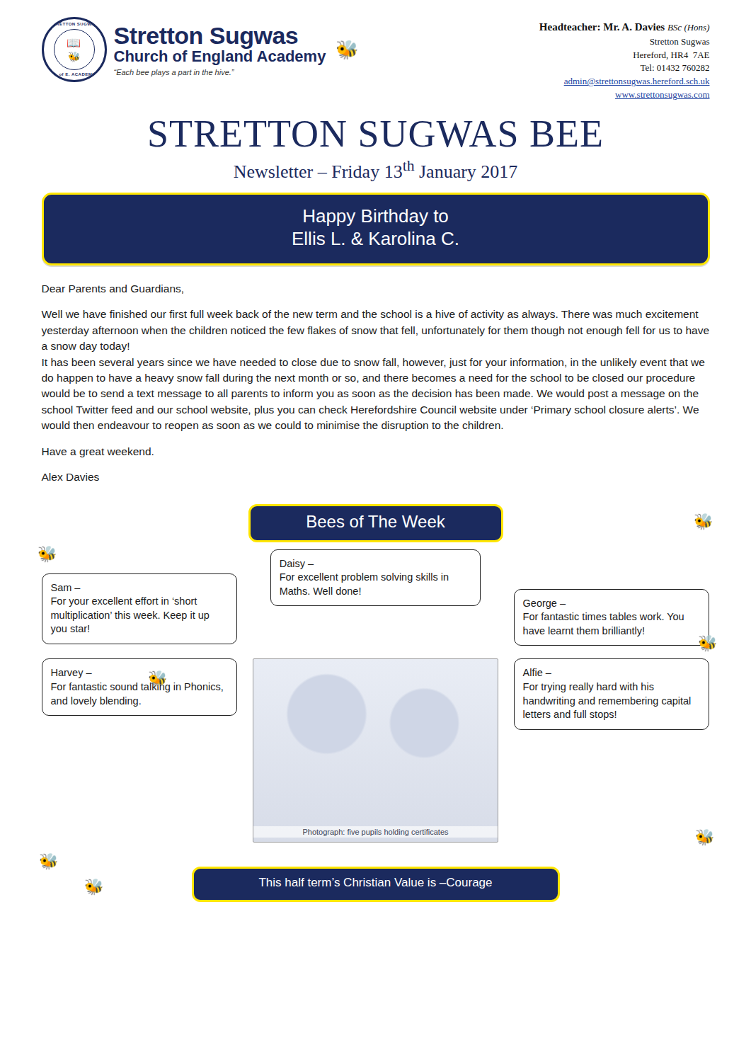STRETTON SUGWAS
📖 🐝
C. of E. ACADEMY
Stretton Sugwas
Church of England Academy
“Each bee plays a part in the hive.”
🐝
Headteacher: Mr. A. Davies BSc (Hons)
Stretton Sugwas
Hereford, HR4 7AE
Tel: 01432 760282
admin@strettonsugwas.hereford.sch.uk
www.strettonsugwas.com
STRETTON SUGWAS BEE
Newsletter – Friday 13th January 2017
Happy Birthday to
Ellis L. & Karolina C.
Dear Parents and Guardians,
Well we have finished our first full week back of the new term and the school is a hive of activity as always. There was much excitement yesterday afternoon when the children noticed the few flakes of snow that fell, unfortunately for them though not enough fell for us to have a snow day today!
It has been several years since we have needed to close due to snow fall, however, just for your information, in the unlikely event that we do happen to have a heavy snow fall during the next month or so, and there becomes a need for the school to be closed our procedure would be to send a text message to all parents to inform you as soon as the decision has been made. We would post a message on the school Twitter feed and our school website, plus you can check Herefordshire Council website under ‘Primary school closure alerts’. We would then endeavour to reopen as soon as we could to minimise the disruption to the children.
Have a great weekend.
Alex Davies
Bees of The Week
🐝 🐝 🐝 🐝 🐝 🐝
Sam – For your excellent effort in ‘short multiplication’ this week. Keep it up you star!
Daisy – For excellent problem solving skills in Maths. Well done!
George – For fantastic times tables work. You have learnt them brilliantly!
Harvey – For fantastic sound talking in Phonics, and lovely blending.
Alfie – For trying really hard with his handwriting and remembering capital letters and full stops!
This half term’s Christian Value is –Courage
🐝